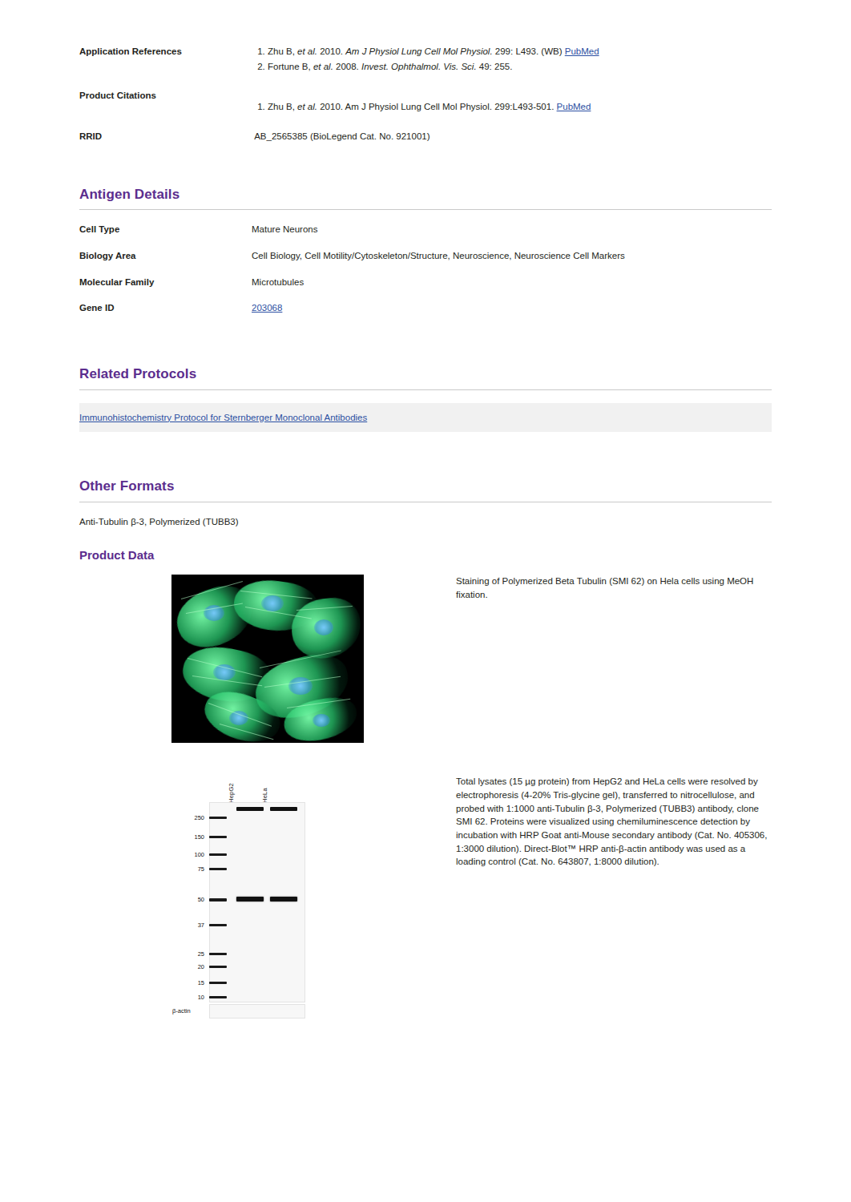| Application References | Zhu B, et al. 2010. Am J Physiol Lung Cell Mol Physiol. 299: L493. (WB) PubMed Fortune B, et al. 2008. Invest. Ophthalmol. Vis. Sci. 49: 255. |
| Product Citations | Zhu B, et al. 2010. Am J Physiol Lung Cell Mol Physiol. 299:L493-501. PubMed |
| RRID | AB_2565385 (BioLegend Cat. No. 921001) |
Antigen Details
| Cell Type | Mature Neurons |
| Biology Area | Cell Biology, Cell Motility/Cytoskeleton/Structure, Neuroscience, Neuroscience Cell Markers |
| Molecular Family | Microtubules |
| Gene ID | 203068 |
Related Protocols
Immunohistochemistry Protocol for Sternberger Monoclonal Antibodies
Other Formats
Anti-Tubulin β-3, Polymerized (TUBB3)
Product Data
| | Staining of Polymerized Beta Tubulin (SMI 62) on Hela cells using MeOH fixation. |
| HepG2 HeLa 250 150 100 75 50 37 25 20 15 10 β-actin | Total lysates (15 µg protein) from HepG2 and HeLa cells were resolved by electrophoresis (4-20% Tris-glycine gel), transferred to nitrocellulose, and probed with 1:1000 anti-Tubulin β-3, Polymerized (TUBB3) antibody, clone SMI 62. Proteins were visualized using chemiluminescence detection by incubation with HRP Goat anti-Mouse secondary antibody (Cat. No. 405306, 1:3000 dilution). Direct-Blot™ HRP anti-β-actin antibody was used as a loading control (Cat. No. 643807, 1:8000 dilution). |